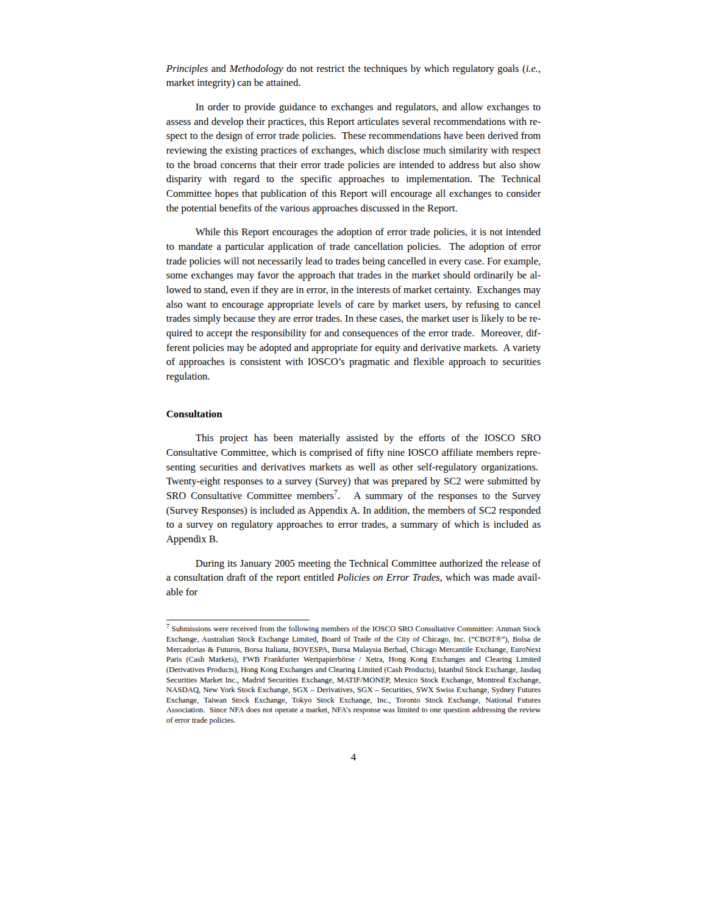Principles and Methodology do not restrict the techniques by which regulatory goals (i.e., market integrity) can be attained.
In order to provide guidance to exchanges and regulators, and allow exchanges to assess and develop their practices, this Report articulates several recommendations with respect to the design of error trade policies. These recommendations have been derived from reviewing the existing practices of exchanges, which disclose much similarity with respect to the broad concerns that their error trade policies are intended to address but also show disparity with regard to the specific approaches to implementation. The Technical Committee hopes that publication of this Report will encourage all exchanges to consider the potential benefits of the various approaches discussed in the Report.
While this Report encourages the adoption of error trade policies, it is not intended to mandate a particular application of trade cancellation policies. The adoption of error trade policies will not necessarily lead to trades being cancelled in every case. For example, some exchanges may favor the approach that trades in the market should ordinarily be allowed to stand, even if they are in error, in the interests of market certainty. Exchanges may also want to encourage appropriate levels of care by market users, by refusing to cancel trades simply because they are error trades. In these cases, the market user is likely to be required to accept the responsibility for and consequences of the error trade. Moreover, different policies may be adopted and appropriate for equity and derivative markets. A variety of approaches is consistent with IOSCO’s pragmatic and flexible approach to securities regulation.
Consultation
This project has been materially assisted by the efforts of the IOSCO SRO Consultative Committee, which is comprised of fifty nine IOSCO affiliate members representing securities and derivatives markets as well as other self-regulatory organizations. Twenty-eight responses to a survey (Survey) that was prepared by SC2 were submitted by SRO Consultative Committee members7. A summary of the responses to the Survey (Survey Responses) is included as Appendix A. In addition, the members of SC2 responded to a survey on regulatory approaches to error trades, a summary of which is included as Appendix B.
During its January 2005 meeting the Technical Committee authorized the release of a consultation draft of the report entitled Policies on Error Trades, which was made available for
7 Submissions were received from the following members of the IOSCO SRO Consultative Committee: Amman Stock Exchange, Australian Stock Exchange Limited, Board of Trade of the City of Chicago, Inc. (“CBOT®”), Bolsa de Mercadorias & Futuros, Borsa Italiana, BOVESPA, Bursa Malaysia Berhad, Chicago Mercantile Exchange, EuroNext Paris (Cash Markets), FWB Frankfurter Wertpapierbörse / Xetra, Hong Kong Exchanges and Clearing Limited (Derivatives Products), Hong Kong Exchanges and Clearing Limited (Cash Products), Istanbul Stock Exchange, Jasdaq Securities Market Inc., Madrid Securities Exchange, MATIF/MONEP, Mexico Stock Exchange, Montreal Exchange, NASDAQ, New York Stock Exchange, SGX – Derivatives, SGX – Securities, SWX Swiss Exchange, Sydney Futures Exchange, Taiwan Stock Exchange, Tokyo Stock Exchange, Inc., Toronto Stock Exchange, National Futures Association. Since NFA does not operate a market, NFA’s response was limited to one question addressing the review of error trade policies.
4